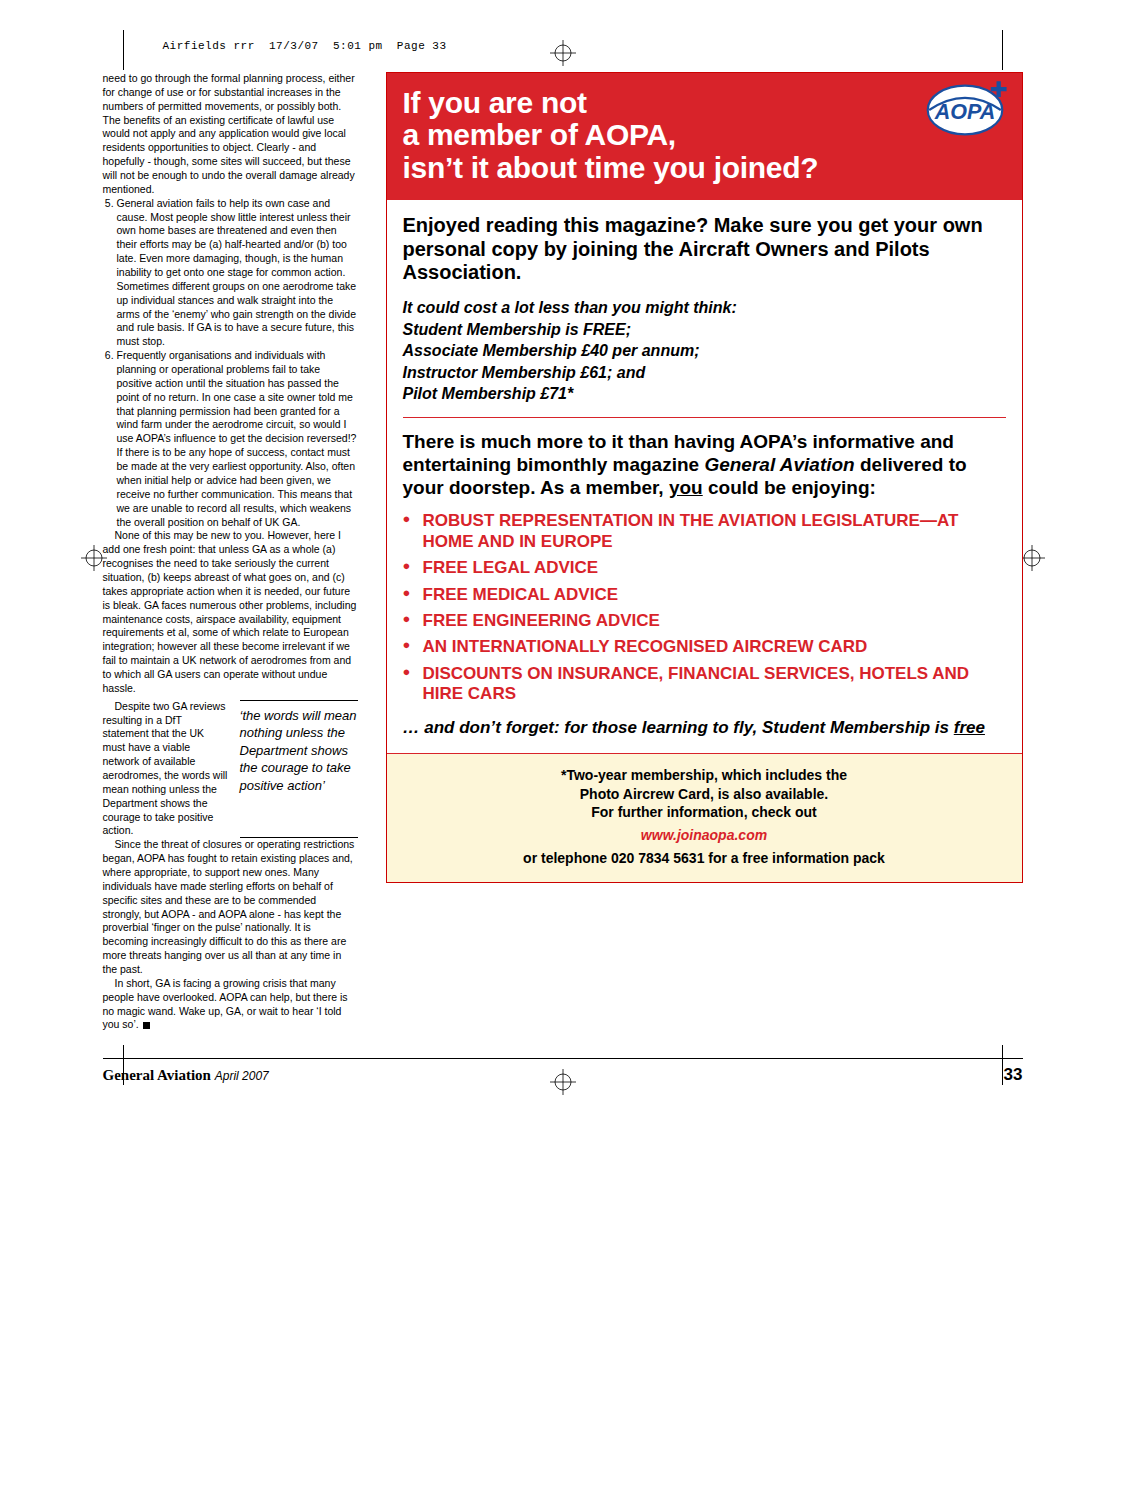Airfields rrr 17/3/07 5:01 pm Page 33
need to go through the formal planning process, either for change of use or for substantial increases in the numbers of permitted movements, or possibly both. The benefits of an existing certificate of lawful use would not apply and any application would give local residents opportunities to object. Clearly - and hopefully - though, some sites will succeed, but these will not be enough to undo the overall damage already mentioned.
General aviation fails to help its own case and cause. Most people show little interest unless their own home bases are threatened and even then their efforts may be (a) half-hearted and/or (b) too late. Even more damaging, though, is the human inability to get onto one stage for common action. Sometimes different groups on one aerodrome take up individual stances and walk straight into the arms of the ‘enemy’ who gain strength on the divide and rule basis. If GA is to have a secure future, this must stop.
Frequently organisations and individuals with planning or operational problems fail to take positive action until the situation has passed the point of no return. In one case a site owner told me that planning permission had been granted for a wind farm under the aerodrome circuit, so would I use AOPA’s influence to get the decision reversed!? If there is to be any hope of success, contact must be made at the very earliest opportunity. Also, often when initial help or advice had been given, we receive no further communication. This means that we are unable to record all results, which weakens the overall position on behalf of UK GA.
None of this may be new to you. However, here I add one fresh point: that unless GA as a whole (a) recognises the need to take seriously the current situation, (b) keeps abreast of what goes on, and (c) takes appropriate action when it is needed, our future is bleak. GA faces numerous other problems, including maintenance costs, airspace availability, equipment requirements et al, some of which relate to European integration; however all these become irrelevant if we fail to maintain a UK network of aerodromes from and to which all GA users can operate without undue hassle.
Despite two GA reviews resulting in a DfT statement that the UK must have a viable network of available aerodromes, the words will mean nothing unless the Department shows the courage to take positive action.
‘the words will mean nothing unless the Department shows the courage to take positive action’
Since the threat of closures or operating restrictions began, AOPA has fought to retain existing places and, where appropriate, to support new ones. Many individuals have made sterling efforts on behalf of specific sites and these are to be commended strongly, but AOPA - and AOPA alone - has kept the proverbial ‘finger on the pulse’ nationally. It is becoming increasingly difficult to do this as there are more threats hanging over us all than at any time in the past.
In short, GA is facing a growing crisis that many people have overlooked. AOPA can help, but there is no magic wand. Wake up, GA, or wait to hear ‘I told you so’.
If you are not
a member of AOPA,
isn’t it about time you joined?
AOPA
Enjoyed reading this magazine? Make sure you get your own personal copy by joining the Aircraft Owners and Pilots Association.
It could cost a lot less than you might think:
Student Membership is FREE;
Associate Membership £40 per annum;
Instructor Membership £61; and
Pilot Membership £71*
There is much more to it than having AOPA’s informative and entertaining bimonthly magazine General Aviation delivered to your doorstep. As a member, you could be enjoying:
ROBUST REPRESENTATION IN THE AVIATION LEGISLATURE—AT HOME AND IN EUROPE
FREE LEGAL ADVICE
FREE MEDICAL ADVICE
FREE ENGINEERING ADVICE
AN INTERNATIONALLY RECOGNISED AIRCREW CARD
DISCOUNTS ON INSURANCE, FINANCIAL SERVICES, HOTELS AND HIRE CARS
… and don’t forget: for those learning to fly, Student Membership is free
*Two-year membership, which includes the
Photo Aircrew Card, is also available.
For further information, check out
www.joinaopa.com or telephone 020 7834 5631 for a free information pack
General Aviation April 2007
33